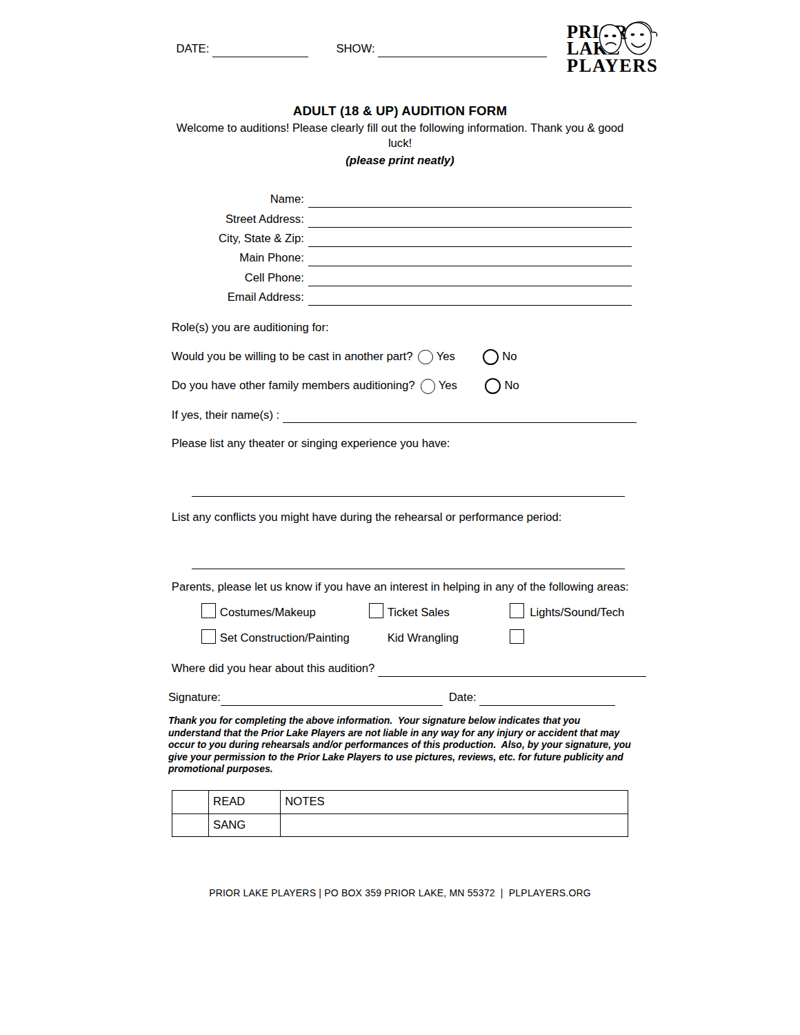DATE: SHOW:
PRIOR
LAKE
PLAYERS
ADULT (18 & UP) AUDITION FORM
Welcome to auditions! Please clearly fill out the following information. Thank you & good luck!
(please print neatly)
| Name: | |
| Street Address: | |
| City, State & Zip: | |
| Main Phone: | |
| Cell Phone: | |
| Email Address: | |
Role(s) you are auditioning for:
Would you be willing to be cast in another part? Yes No
Do you have other family members auditioning? Yes No
If yes, their name(s) :
Please list any theater or singing experience you have:
List any conflicts you might have during the rehearsal or performance period:
Parents, please let us know if you have an interest in helping in any of the following areas:
Costumes/Makeup
Ticket Sales
Lights/Sound/Tech
Set Construction/Painting
Kid Wrangling
Where did you hear about this audition?
Signature: Date:
Thank you for completing the above information. Your signature below indicates that you understand that the Prior Lake Players are not liable in any way for any injury or accident that may occur to you during rehearsals and/or performances of this production. Also, by your signature, you give your permission to the Prior Lake Players to use pictures, reviews, etc. for future publicity and promotional purposes.
| | READ | NOTES |
| | SANG | |
PRIOR LAKE PLAYERS | PO BOX 359 PRIOR LAKE, MN 55372 | PLPLAYERS.ORG